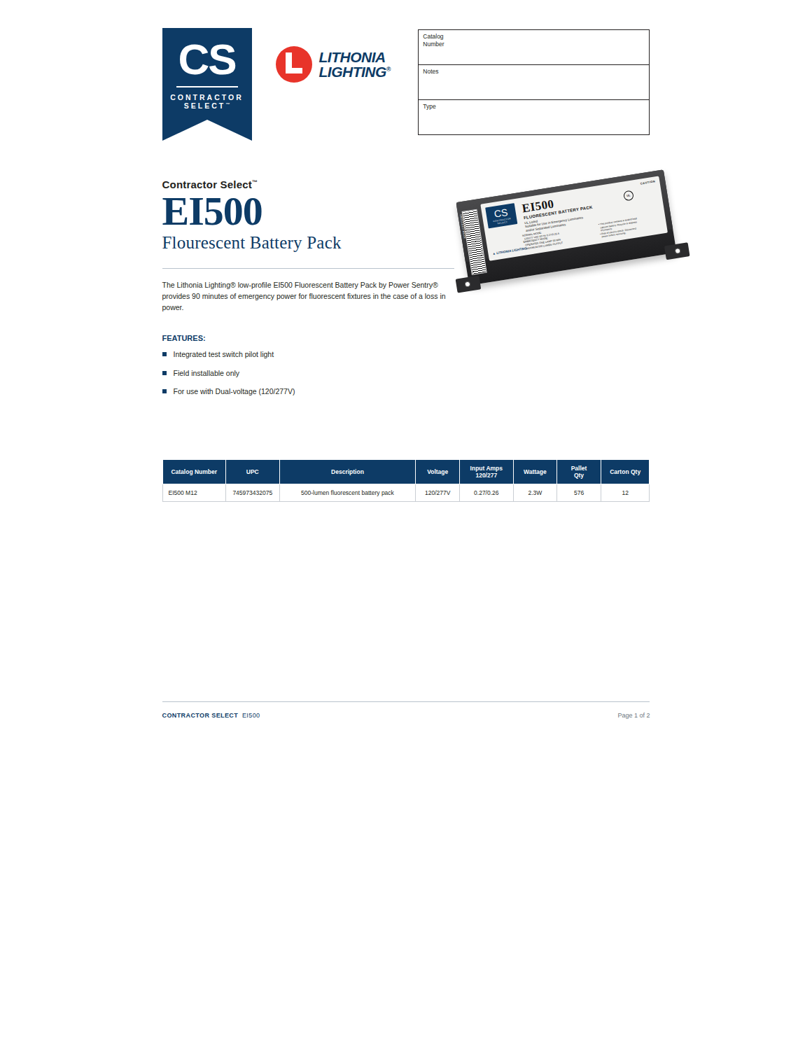CS
CONTRACTOR
SELECT™
LITHONIA
LIGHTING®
| Catalog Number |
| Notes |
| Type |
Contractor Select™
EI500
Flourescent Battery Pack
The Lithonia Lighting® low-profile EI500 Fluorescent Battery Pack by Power Sentry® provides 90 minutes of emergency power for fluorescent fixtures in the case of a loss in power.
FEATURES:
Integrated test switch pilot light
Field installable only
For use with Dual-voltage (120/277V)
08011S10-86XK
CAUTION
UL
CS
CONTRACTOR
SELECT
EI500
FLUORESCENT BATTERY PACK
UL Listed
Suitable for Use in Emergency Luminaires
and/or Separated Luminaires
NORMAL MODE:
120/277 VAC 60 Hz 0.27/0.26 A
EMERGENCY MODE:
OPERATES ONE LAMP 90 MIN
MAXIMUM 500 LUMEN OUTPUT
• This product contains a sealed lead
calcium battery. Recycle or dispose
of properly.
• Risk of electric shock. Disconnect
power before servicing.
▲ LITHONIA LIGHTING
| Catalog Number | UPC | Description | Voltage | Input Amps 120/277 | Wattage | Pallet Qty | Carton Qty |
| --- | --- | --- | --- | --- | --- | --- | --- |
| EI500 M12 | 745973432075 | 500-lumen fluorescent battery pack | 120/277V | 0.27/0.26 | 2.3W | 576 | 12 |
CONTRACTOR SELECT EI500
Page 1 of 2